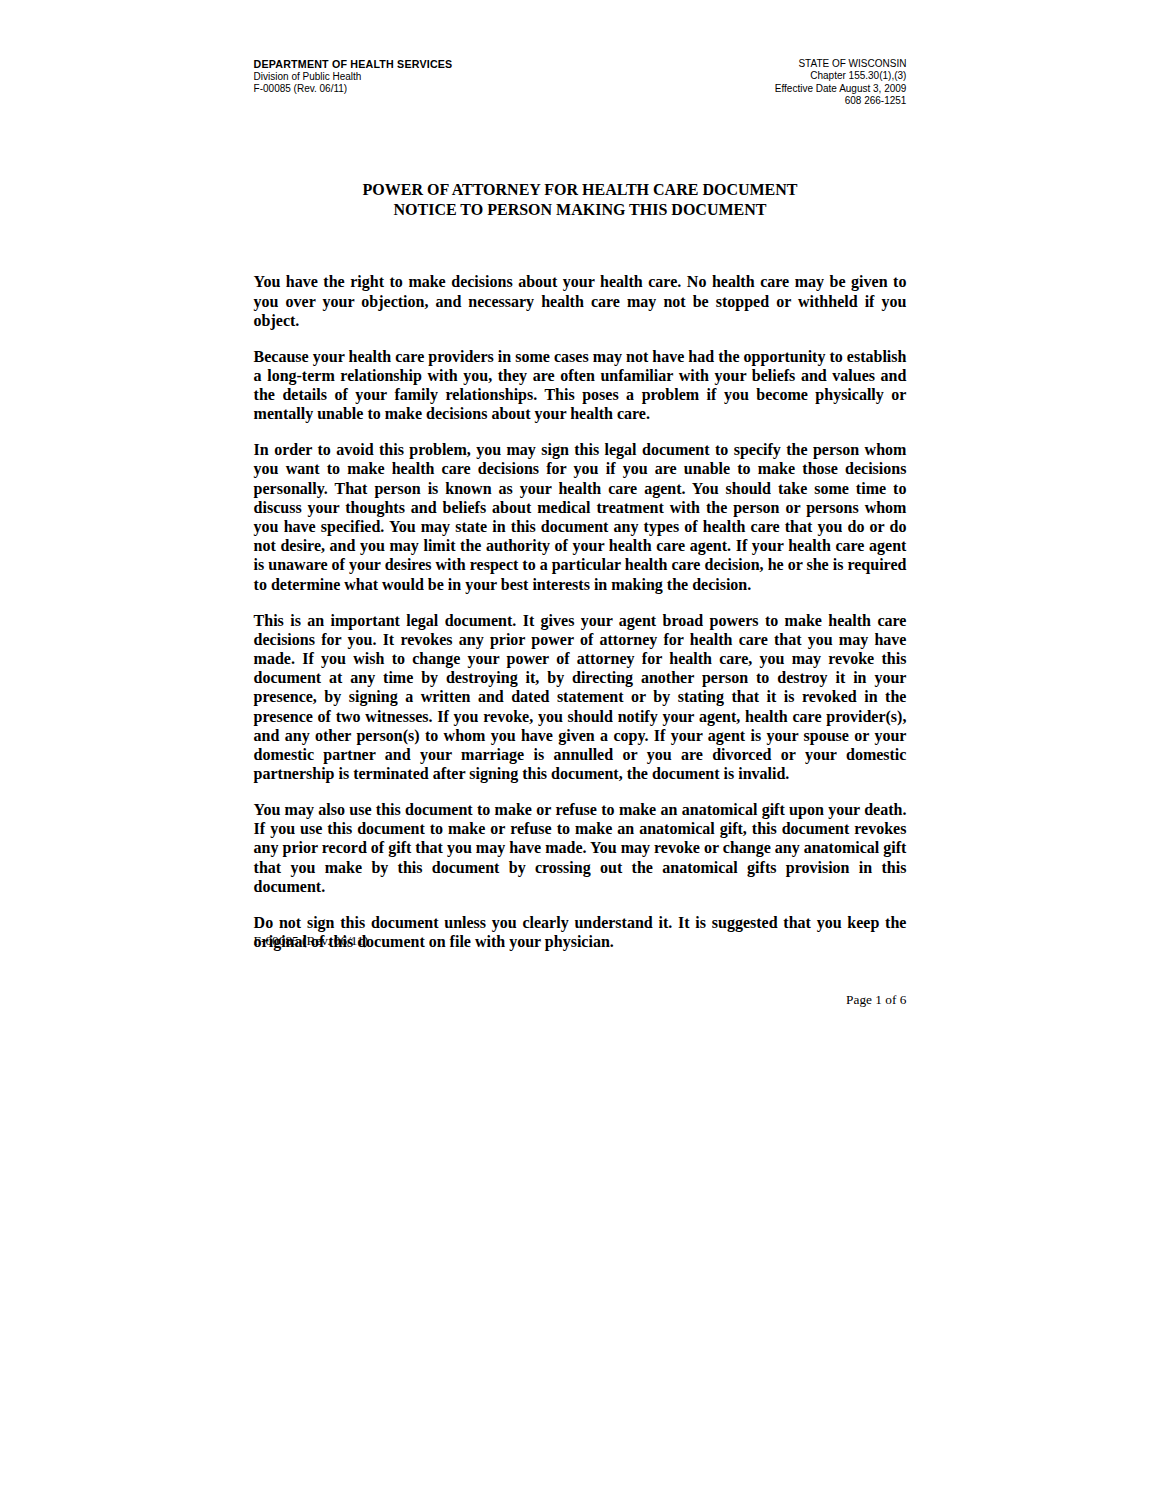DEPARTMENT OF HEALTH SERVICES
Division of Public Health
F-00085 (Rev. 06/11)
STATE OF WISCONSIN
Chapter 155.30(1),(3)
Effective Date August 3, 2009
608 266-1251
POWER OF ATTORNEY FOR HEALTH CARE DOCUMENT
NOTICE TO PERSON MAKING THIS DOCUMENT
You have the right to make decisions about your health care. No health care may be given to you over your objection, and necessary health care may not be stopped or withheld if you object.
Because your health care providers in some cases may not have had the opportunity to establish a long-term relationship with you, they are often unfamiliar with your beliefs and values and the details of your family relationships. This poses a problem if you become physically or mentally unable to make decisions about your health care.
In order to avoid this problem, you may sign this legal document to specify the person whom you want to make health care decisions for you if you are unable to make those decisions personally. That person is known as your health care agent. You should take some time to discuss your thoughts and beliefs about medical treatment with the person or persons whom you have specified. You may state in this document any types of health care that you do or do not desire, and you may limit the authority of your health care agent. If your health care agent is unaware of your desires with respect to a particular health care decision, he or she is required to determine what would be in your best interests in making the decision.
This is an important legal document. It gives your agent broad powers to make health care decisions for you. It revokes any prior power of attorney for health care that you may have made. If you wish to change your power of attorney for health care, you may revoke this document at any time by destroying it, by directing another person to destroy it in your presence, by signing a written and dated statement or by stating that it is revoked in the presence of two witnesses. If you revoke, you should notify your agent, health care provider(s), and any other person(s) to whom you have given a copy. If your agent is your spouse or your domestic partner and your marriage is annulled or you are divorced or your domestic partnership is terminated after signing this document, the document is invalid.
You may also use this document to make or refuse to make an anatomical gift upon your death. If you use this document to make or refuse to make an anatomical gift, this document revokes any prior record of gift that you may have made. You may revoke or change any anatomical gift that you make by this document by crossing out the anatomical gifts provision in this document.
Do not sign this document unless you clearly understand it. It is suggested that you keep the original of this document on file with your physician.
F-00085 (Rev. 06/11)
Page 1 of 6